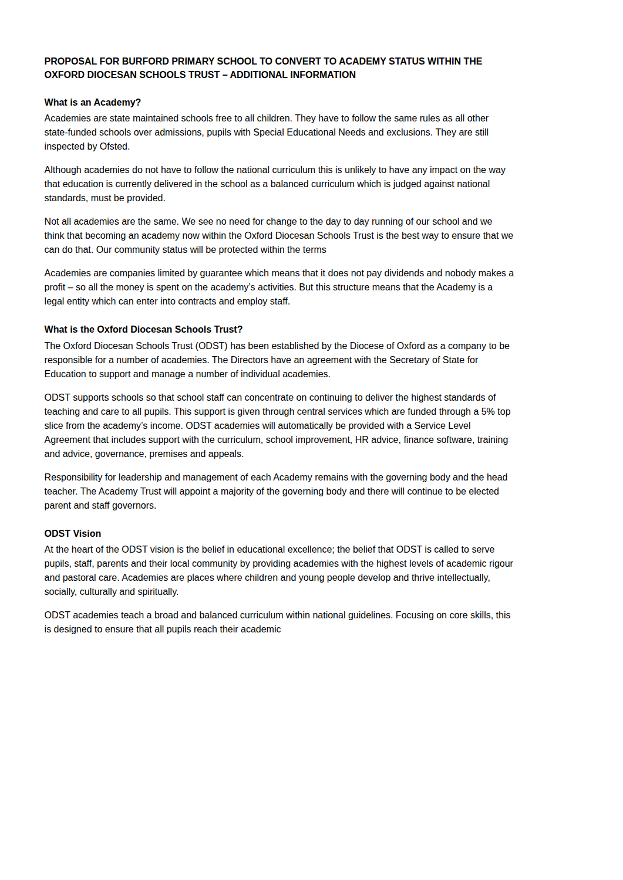Proposal for Burford Primary School to Convert to Academy Status within the Oxford Diocesan Schools Trust – Additional Information
What is an Academy?
Academies are state maintained schools free to all children. They have to follow the same rules as all other state-funded schools over admissions, pupils with Special Educational Needs and exclusions. They are still inspected by Ofsted.
Although academies do not have to follow the national curriculum this is unlikely to have any impact on the way that education is currently delivered in the school as a balanced curriculum which is judged against national standards, must be provided.
Not all academies are the same. We see no need for change to the day to day running of our school and we think that becoming an academy now within the Oxford Diocesan Schools Trust is the best way to ensure that we can do that. Our community status will be protected within the terms
Academies are companies limited by guarantee which means that it does not pay dividends and nobody makes a profit – so all the money is spent on the academy’s activities. But this structure means that the Academy is a legal entity which can enter into contracts and employ staff.
What is the Oxford Diocesan Schools Trust?
The Oxford Diocesan Schools Trust (ODST) has been established by the Diocese of Oxford as a company to be responsible for a number of academies. The Directors have an agreement with the Secretary of State for Education to support and manage a number of individual academies.
ODST supports schools so that school staff can concentrate on continuing to deliver the highest standards of teaching and care to all pupils. This support is given through central services which are funded through a 5% top slice from the academy’s income. ODST academies will automatically be provided with a Service Level Agreement that includes support with the curriculum, school improvement, HR advice, finance software, training and advice, governance, premises and appeals.
Responsibility for leadership and management of each Academy remains with the governing body and the head teacher. The Academy Trust will appoint a majority of the governing body and there will continue to be elected parent and staff governors.
ODST Vision
At the heart of the ODST vision is the belief in educational excellence; the belief that ODST is called to serve pupils, staff, parents and their local community by providing academies with the highest levels of academic rigour and pastoral care. Academies are places where children and young people develop and thrive intellectually, socially, culturally and spiritually.
ODST academies teach a broad and balanced curriculum within national guidelines. Focusing on core skills, this is designed to ensure that all pupils reach their academic